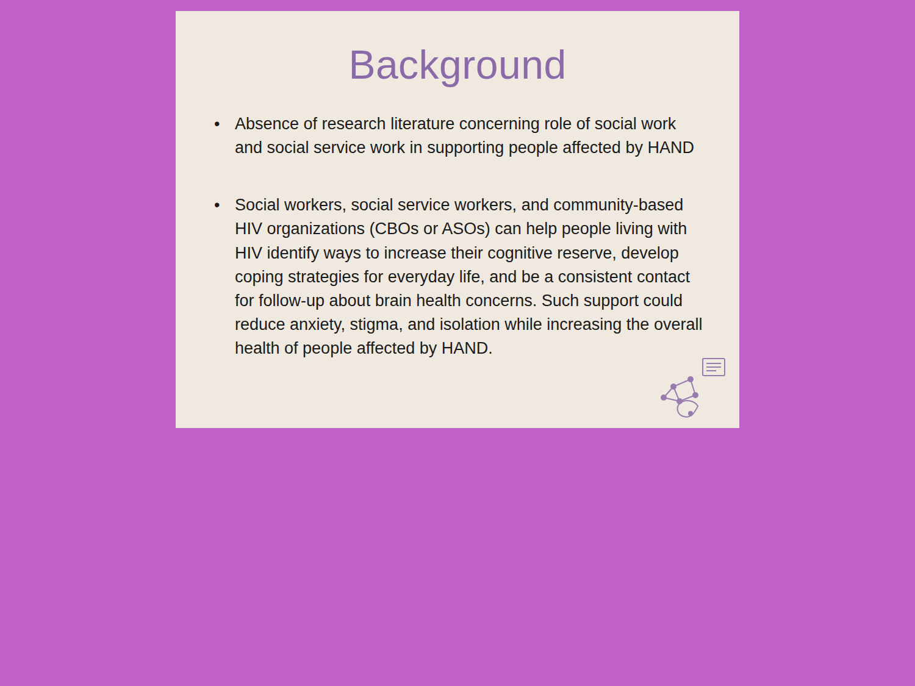Background
Absence of research literature concerning role of social work and social service work in supporting people affected by HAND
Social workers, social service workers, and community-based HIV organizations (CBOs or ASOs) can help people living with HIV identify ways to increase their cognitive reserve, develop coping strategies for everyday life, and be a consistent contact for follow-up about brain health concerns. Such support could reduce anxiety, stigma, and isolation while increasing the overall health of people affected by HAND.